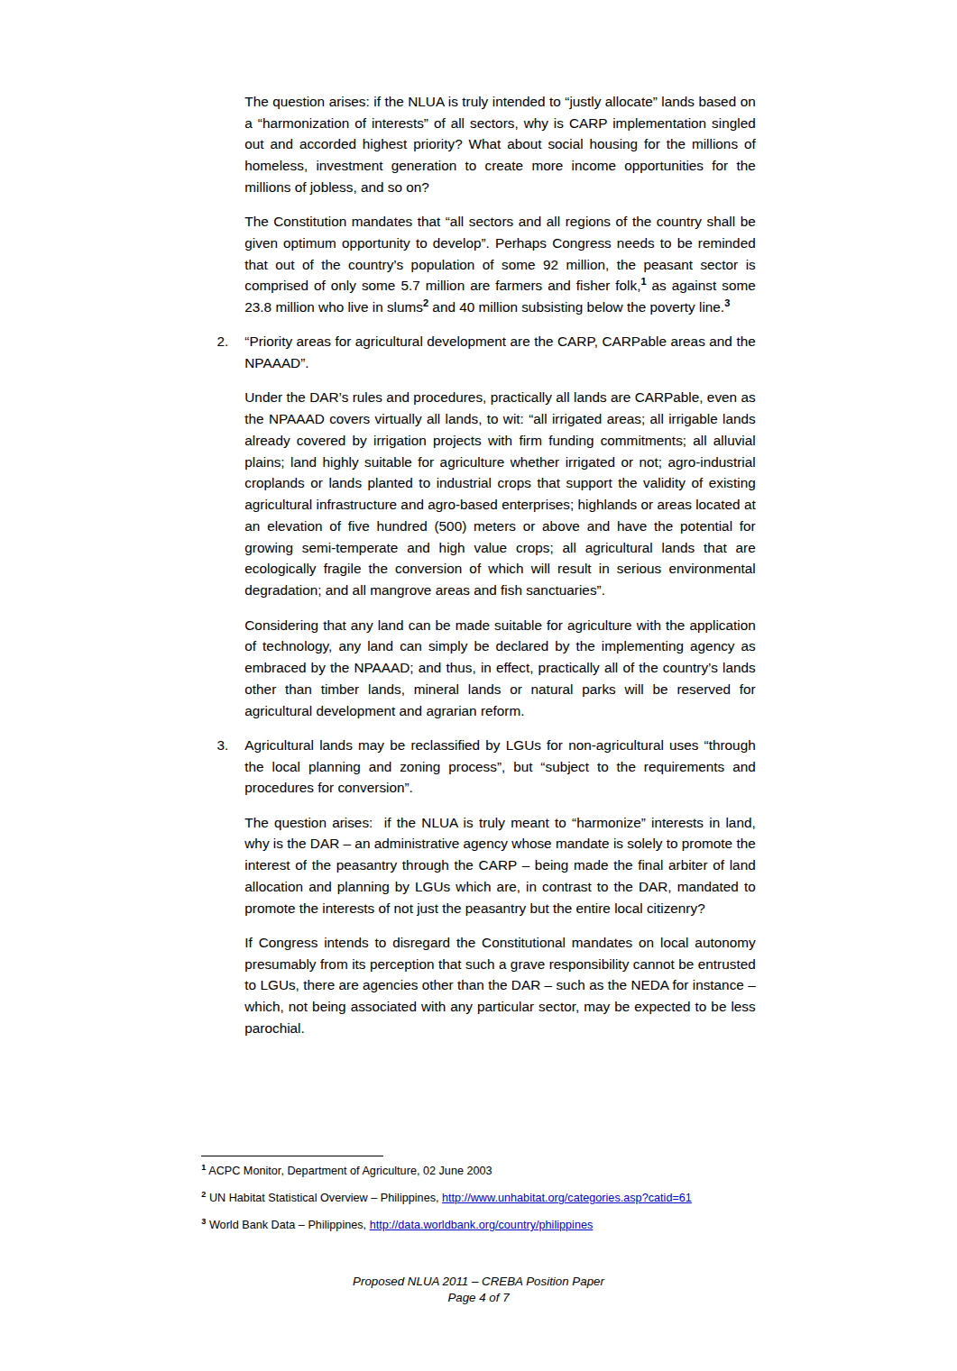The question arises: if the NLUA is truly intended to “justly allocate” lands based on a “harmonization of interests” of all sectors, why is CARP implementation singled out and accorded highest priority? What about social housing for the millions of homeless, investment generation to create more income opportunities for the millions of jobless, and so on?
The Constitution mandates that “all sectors and all regions of the country shall be given optimum opportunity to develop”. Perhaps Congress needs to be reminded that out of the country’s population of some 92 million, the peasant sector is comprised of only some 5.7 million are farmers and fisher folk,1 as against some 23.8 million who live in slums2 and 40 million subsisting below the poverty line.3
2.
“Priority areas for agricultural development are the CARP, CARPable areas and the NPAAAD”.
Under the DAR’s rules and procedures, practically all lands are CARPable, even as the NPAAAD covers virtually all lands, to wit: “all irrigated areas; all irrigable lands already covered by irrigation projects with firm funding commitments; all alluvial plains; land highly suitable for agriculture whether irrigated or not; agro-industrial croplands or lands planted to industrial crops that support the validity of existing agricultural infrastructure and agro-based enterprises; highlands or areas located at an elevation of five hundred (500) meters or above and have the potential for growing semi-temperate and high value crops; all agricultural lands that are ecologically fragile the conversion of which will result in serious environmental degradation; and all mangrove areas and fish sanctuaries”.
Considering that any land can be made suitable for agriculture with the application of technology, any land can simply be declared by the implementing agency as embraced by the NPAAAD; and thus, in effect, practically all of the country’s lands other than timber lands, mineral lands or natural parks will be reserved for agricultural development and agrarian reform.
3.
Agricultural lands may be reclassified by LGUs for non-agricultural uses “through the local planning and zoning process”, but “subject to the requirements and procedures for conversion”.
The question arises: if the NLUA is truly meant to “harmonize” interests in land, why is the DAR – an administrative agency whose mandate is solely to promote the interest of the peasantry through the CARP – being made the final arbiter of land allocation and planning by LGUs which are, in contrast to the DAR, mandated to promote the interests of not just the peasantry but the entire local citizenry?
If Congress intends to disregard the Constitutional mandates on local autonomy presumably from its perception that such a grave responsibility cannot be entrusted to LGUs, there are agencies other than the DAR – such as the NEDA for instance – which, not being associated with any particular sector, may be expected to be less parochial.
1 ACPC Monitor, Department of Agriculture, 02 June 2003
2 UN Habitat Statistical Overview – Philippines, http://www.unhabitat.org/categories.asp?catid=61
3 World Bank Data – Philippines, http://data.worldbank.org/country/philippines
Proposed NLUA 2011 – CREBA Position Paper
Page 4 of 7